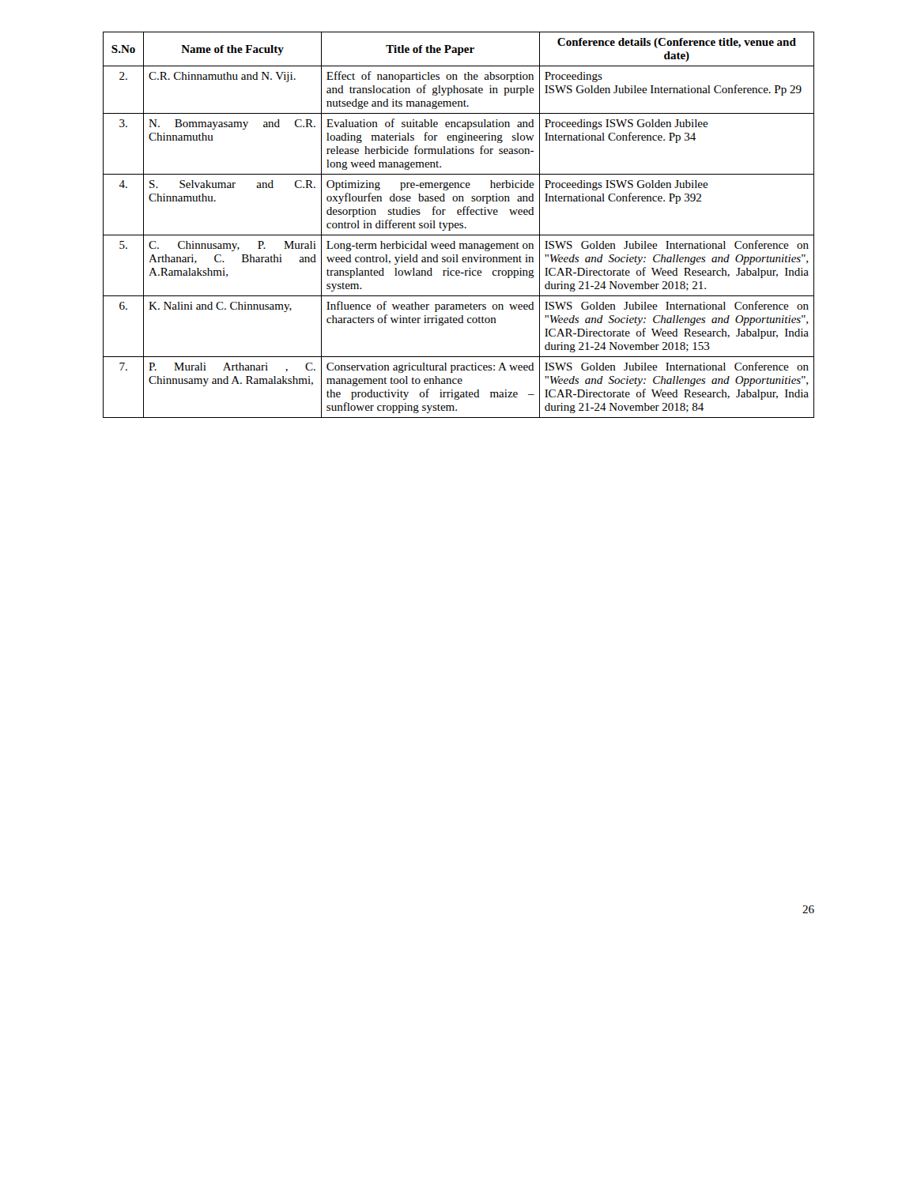| S.No | Name of the Faculty | Title of the Paper | Conference details (Conference title, venue and date) |
| --- | --- | --- | --- |
| 2. | C.R. Chinnamuthu and N. Viji. | Effect of nanoparticles on the absorption and translocation of glyphosate in purple nutsedge and its management. | Proceedings ISWS Golden Jubilee International Conference. Pp 29 |
| 3. | N. Bommayasamy and C.R. Chinnamuthu | Evaluation of suitable encapsulation and loading materials for engineering slow release herbicide formulations for season-long weed management. | Proceedings ISWS Golden Jubilee International Conference. Pp 34 |
| 4. | S. Selvakumar and C.R. Chinnamuthu. | Optimizing pre-emergence herbicide oxyflourfen dose based on sorption and desorption studies for effective weed control in different soil types. | Proceedings ISWS Golden Jubilee International Conference. Pp 392 |
| 5. | C. Chinnusamy, P. Murali Arthanari, C. Bharathi and A.Ramalakshmi, | Long-term herbicidal weed management on weed control, yield and soil environment in transplanted lowland rice-rice cropping system. | ISWS Golden Jubilee International Conference on " Weeds and Society: Challenges and Opportunities ", ICAR-Directorate of Weed Research, Jabalpur, India during 21-24 November 2018; 21. |
| 6. | K. Nalini and C. Chinnusamy, | Influence of weather parameters on weed characters of winter irrigated cotton | ISWS Golden Jubilee International Conference on " Weeds and Society: Challenges and Opportunities ", ICAR-Directorate of Weed Research, Jabalpur, India during 21-24 November 2018; 153 |
| 7. | P. Murali Arthanari , C. Chinnusamy and A. Ramalakshmi, | Conservation agricultural practices: A weed management tool to enhance the productivity of irrigated maize – sunflower cropping system. | ISWS Golden Jubilee International Conference on " Weeds and Society: Challenges and Opportunities ", ICAR-Directorate of Weed Research, Jabalpur, India during 21-24 November 2018; 84 |
26